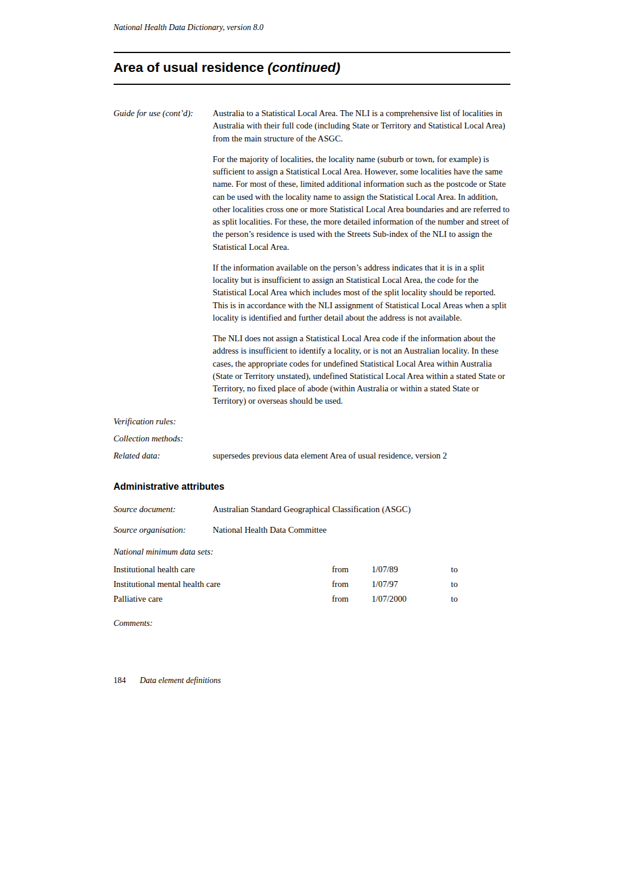National Health Data Dictionary, version 8.0
Area of usual residence (continued)
Guide for use (cont’d):
Australia to a Statistical Local Area. The NLI is a comprehensive list of localities in Australia with their full code (including State or Territory and Statistical Local Area) from the main structure of the ASGC.
For the majority of localities, the locality name (suburb or town, for example) is sufficient to assign a Statistical Local Area. However, some localities have the same name. For most of these, limited additional information such as the postcode or State can be used with the locality name to assign the Statistical Local Area. In addition, other localities cross one or more Statistical Local Area boundaries and are referred to as split localities. For these, the more detailed information of the number and street of the person’s residence is used with the Streets Sub-index of the NLI to assign the Statistical Local Area.
If the information available on the person’s address indicates that it is in a split locality but is insufficient to assign an Statistical Local Area, the code for the Statistical Local Area which includes most of the split locality should be reported. This is in accordance with the NLI assignment of Statistical Local Areas when a split locality is identified and further detail about the address is not available.
The NLI does not assign a Statistical Local Area code if the information about the address is insufficient to identify a locality, or is not an Australian locality. In these cases, the appropriate codes for undefined Statistical Local Area within Australia (State or Territory unstated), undefined Statistical Local Area within a stated State or Territory, no fixed place of abode (within Australia or within a stated State or Territory) or overseas should be used.
Verification rules:
Collection methods:
Related data:
supersedes previous data element Area of usual residence, version 2
Administrative attributes
Source document:
Australian Standard Geographical Classification (ASGC)
Source organisation:
National Health Data Committee
National minimum data sets:
| Institutional health care | from | 1/07/89 | to |
| Institutional mental health care | from | 1/07/97 | to |
| Palliative care | from | 1/07/2000 | to |
Comments:
184
Data element definitions